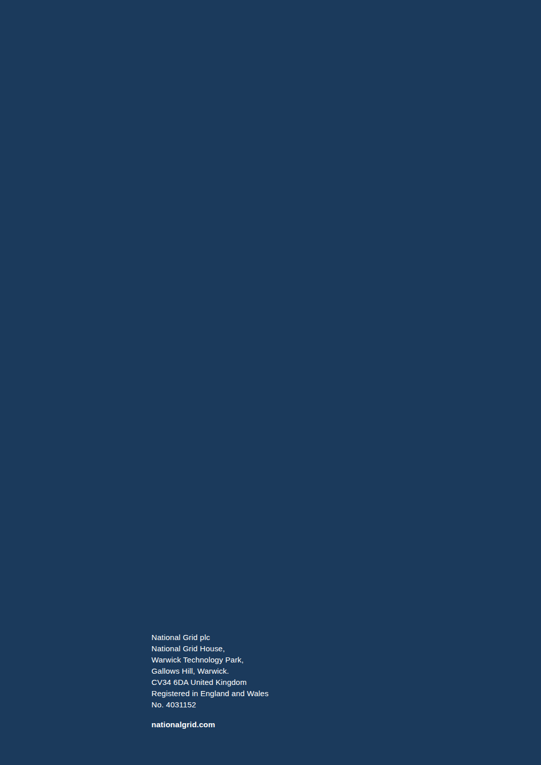National Grid plc
National Grid House,
Warwick Technology Park,
Gallows Hill, Warwick.
CV34 6DA United Kingdom
Registered in England and Wales
No. 4031152 nationalgrid.com